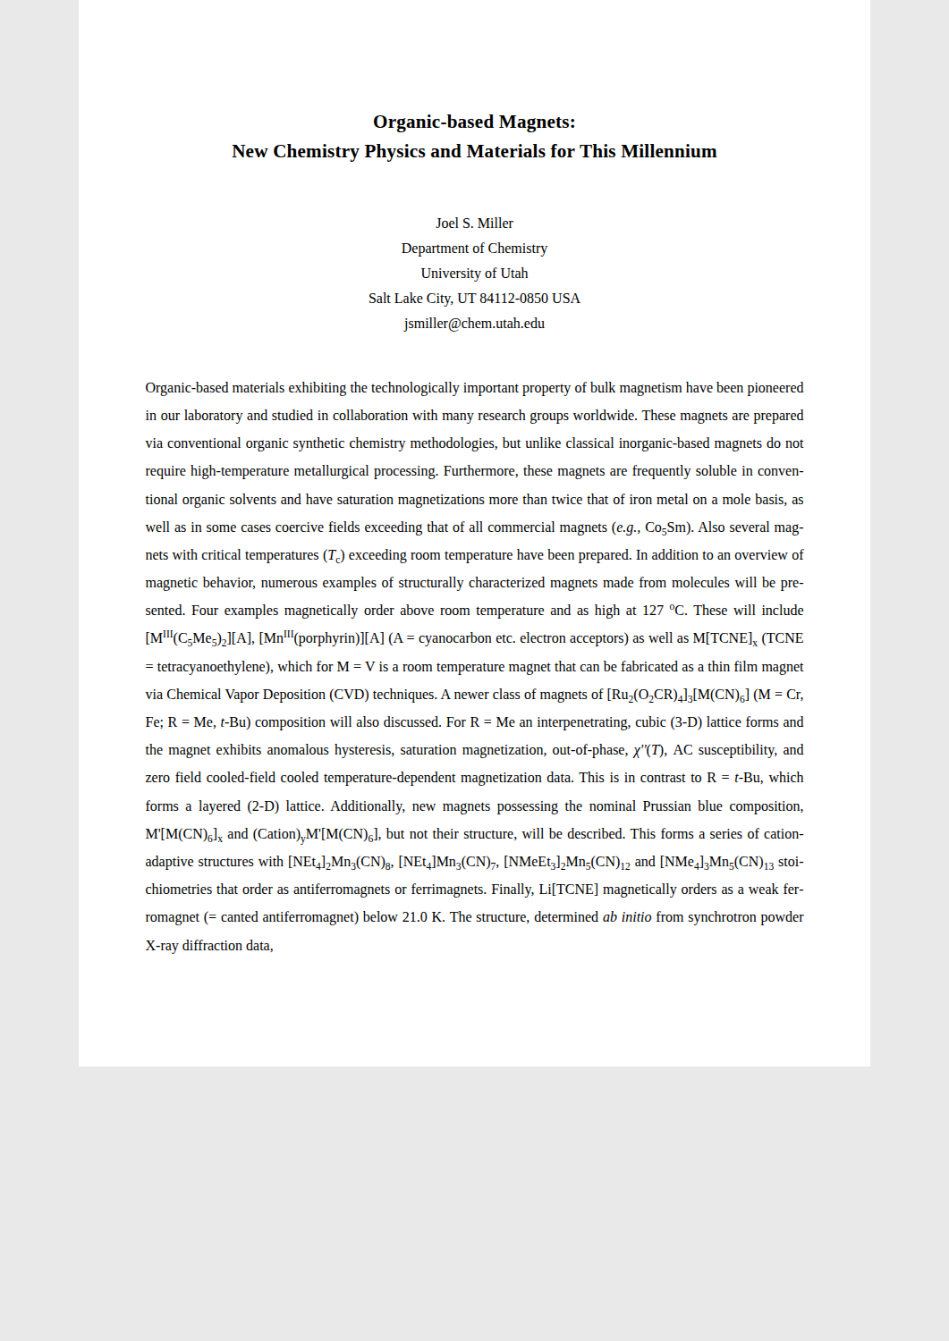Organic-based Magnets:
New Chemistry Physics and Materials for This Millennium
Joel S. Miller
Department of Chemistry
University of Utah
Salt Lake City, UT 84112-0850 USA
jsmiller@chem.utah.edu
Organic-based materials exhibiting the technologically important property of bulk magnetism have been pioneered in our laboratory and studied in collaboration with many research groups worldwide. These magnets are prepared via conventional organic synthetic chemistry methodologies, but unlike classical inorganic-based magnets do not require high-temperature metallurgical processing. Furthermore, these magnets are frequently soluble in conventional organic solvents and have saturation magnetizations more than twice that of iron metal on a mole basis, as well as in some cases coercive fields exceeding that of all commercial magnets (e.g., Co5Sm). Also several magnets with critical temperatures (Tc) exceeding room temperature have been prepared. In addition to an overview of magnetic behavior, numerous examples of structurally characterized magnets made from molecules will be presented. Four examples magnetically order above room temperature and as high at 127 oC. These will include [MIII(C5Me5)2][A], [MnIII(porphyrin)][A] (A = cyanocarbon etc. electron acceptors) as well as M[TCNE]x (TCNE = tetracyanoethylene), which for M = V is a room temperature magnet that can be fabricated as a thin film magnet via Chemical Vapor Deposition (CVD) techniques. A newer class of magnets of [Ru2(O2CR)4]3[M(CN)6] (M = Cr, Fe; R = Me, t-Bu) composition will also discussed. For R = Me an interpenetrating, cubic (3-D) lattice forms and the magnet exhibits anomalous hysteresis, saturation magnetization, out-of-phase, χ''(T), AC susceptibility, and zero field cooled-field cooled temperature-dependent magnetization data. This is in contrast to R = t-Bu, which forms a layered (2-D) lattice. Additionally, new magnets possessing the nominal Prussian blue composition, M'[M(CN)6]x and (Cation)yM'[M(CN)6], but not their structure, will be described. This forms a series of cation-adaptive structures with [NEt4]2Mn3(CN)8, [NEt4]Mn3(CN)7, [NMeEt3]2Mn5(CN)12 and [NMe4]3Mn5(CN)13 stoichiometries that order as antiferromagnets or ferrimagnets. Finally, Li[TCNE] magnetically orders as a weak ferromagnet (= canted antiferromagnet) below 21.0 K. The structure, determined ab initio from synchrotron powder X-ray diffraction data,